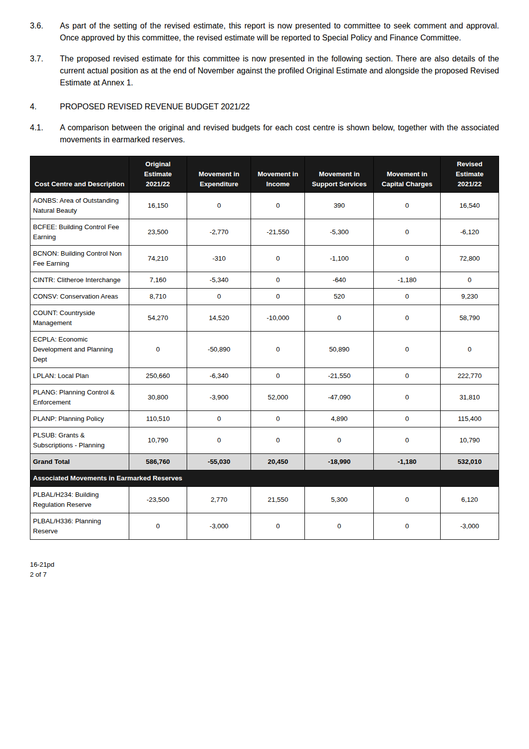3.6.
As part of the setting of the revised estimate, this report is now presented to committee to seek comment and approval. Once approved by this committee, the revised estimate will be reported to Special Policy and Finance Committee.
3.7.
The proposed revised estimate for this committee is now presented in the following section. There are also details of the current actual position as at the end of November against the profiled Original Estimate and alongside the proposed Revised Estimate at Annex 1.
4. PROPOSED REVISED REVENUE BUDGET 2021/22
4.1.
A comparison between the original and revised budgets for each cost centre is shown below, together with the associated movements in earmarked reserves.
| Cost Centre and Description | Original Estimate 2021/22 | Movement in Expenditure | Movement in Income | Movement in Support Services | Movement in Capital Charges | Revised Estimate 2021/22 |
| --- | --- | --- | --- | --- | --- | --- |
| AONBS: Area of Outstanding Natural Beauty | 16,150 | 0 | 0 | 390 | 0 | 16,540 |
| BCFEE: Building Control Fee Earning | 23,500 | -2,770 | -21,550 | -5,300 | 0 | -6,120 |
| BCNON: Building Control Non Fee Earning | 74,210 | -310 | 0 | -1,100 | 0 | 72,800 |
| CINTR: Clitheroe Interchange | 7,160 | -5,340 | 0 | -640 | -1,180 | 0 |
| CONSV: Conservation Areas | 8,710 | 0 | 0 | 520 | 0 | 9,230 |
| COUNT: Countryside Management | 54,270 | 14,520 | -10,000 | 0 | 0 | 58,790 |
| ECPLA: Economic Development and Planning Dept | 0 | -50,890 | 0 | 50,890 | 0 | 0 |
| LPLAN: Local Plan | 250,660 | -6,340 | 0 | -21,550 | 0 | 222,770 |
| PLANG: Planning Control & Enforcement | 30,800 | -3,900 | 52,000 | -47,090 | 0 | 31,810 |
| PLANP: Planning Policy | 110,510 | 0 | 0 | 4,890 | 0 | 115,400 |
| PLSUB: Grants & Subscriptions - Planning | 10,790 | 0 | 0 | 0 | 0 | 10,790 |
| Grand Total | 586,760 | -55,030 | 20,450 | -18,990 | -1,180 | 532,010 |
| Associated Movements in Earmarked Reserves |
| PLBAL/H234: Building Regulation Reserve | -23,500 | 2,770 | 21,550 | 5,300 | 0 | 6,120 |
| PLBAL/H336: Planning Reserve | 0 | -3,000 | 0 | 0 | 0 | -3,000 |
16-21pd
2 of 7